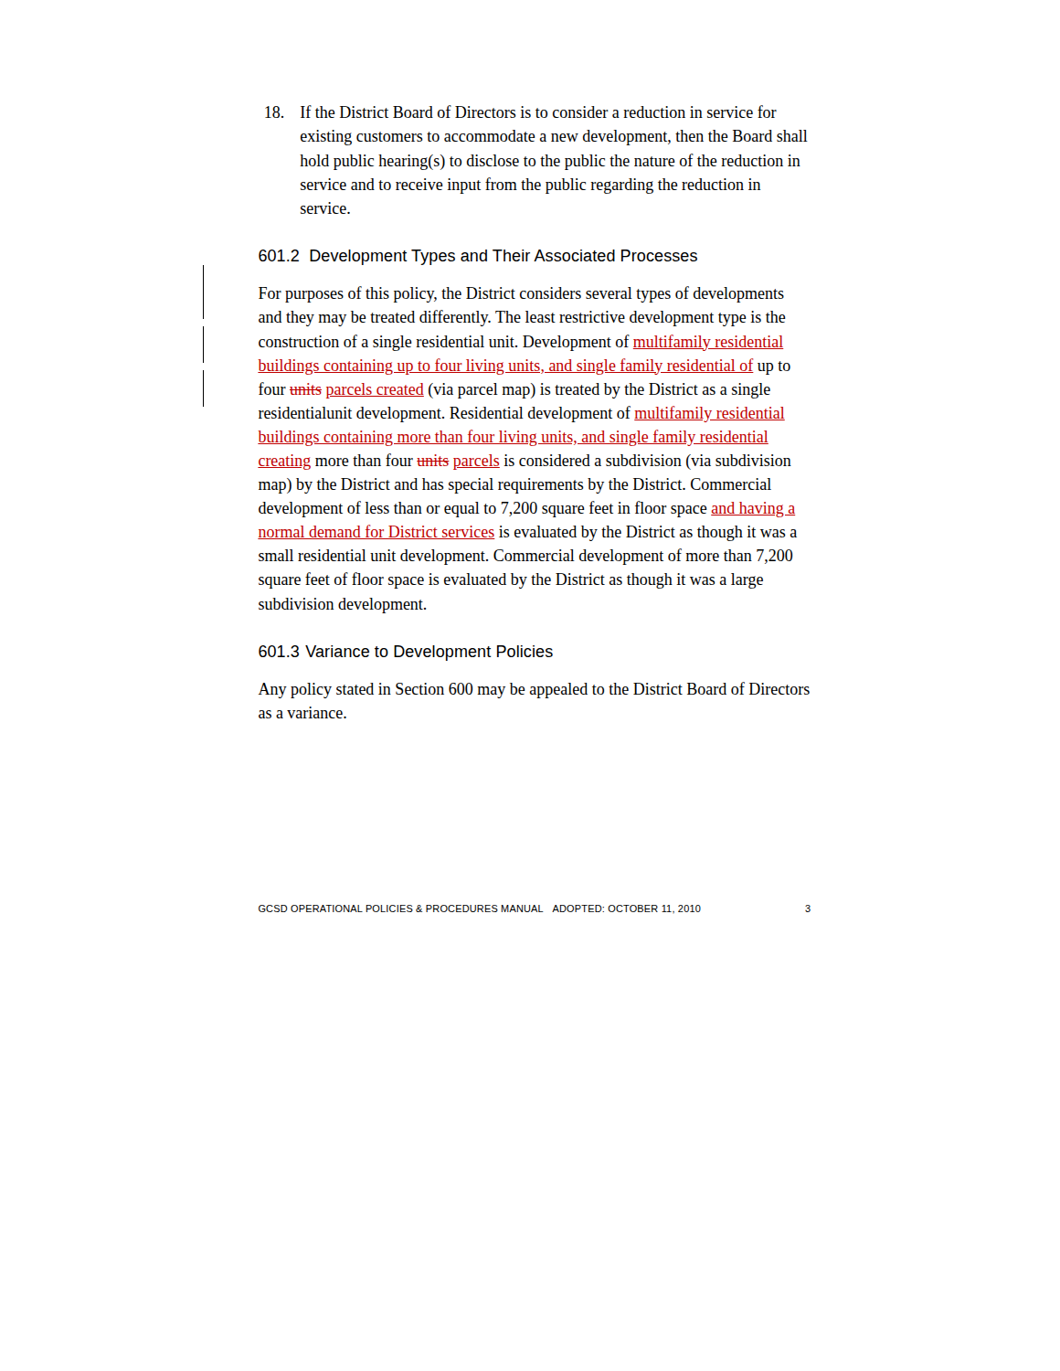18. If the District Board of Directors is to consider a reduction in service for existing customers to accommodate a new development, then the Board shall hold public hearing(s) to disclose to the public the nature of the reduction in service and to receive input from the public regarding the reduction in service.
601.2 Development Types and Their Associated Processes
For purposes of this policy, the District considers several types of developments and they may be treated differently. The least restrictive development type is the construction of a single residential unit. Development of multifamily residential buildings containing up to four living units, and single family residential of up to four units parcels created (via parcel map) is treated by the District as a single residentialunit development. Residential development of multifamily residential buildings containing more than four living units, and single family residential creating more than four units parcels is considered a subdivision (via subdivision map) by the District and has special requirements by the District. Commercial development of less than or equal to 7,200 square feet in floor space and having a normal demand for District services is evaluated by the District as though it was a small residential unit development. Commercial development of more than 7,200 square feet of floor space is evaluated by the District as though it was a large subdivision development.
601.3 Variance to Development Policies
Any policy stated in Section 600 may be appealed to the District Board of Directors as a variance.
GCSD OPERATIONAL POLICIES & PROCEDURES MANUAL ADOPTED: OCTOBER 11, 2010 3